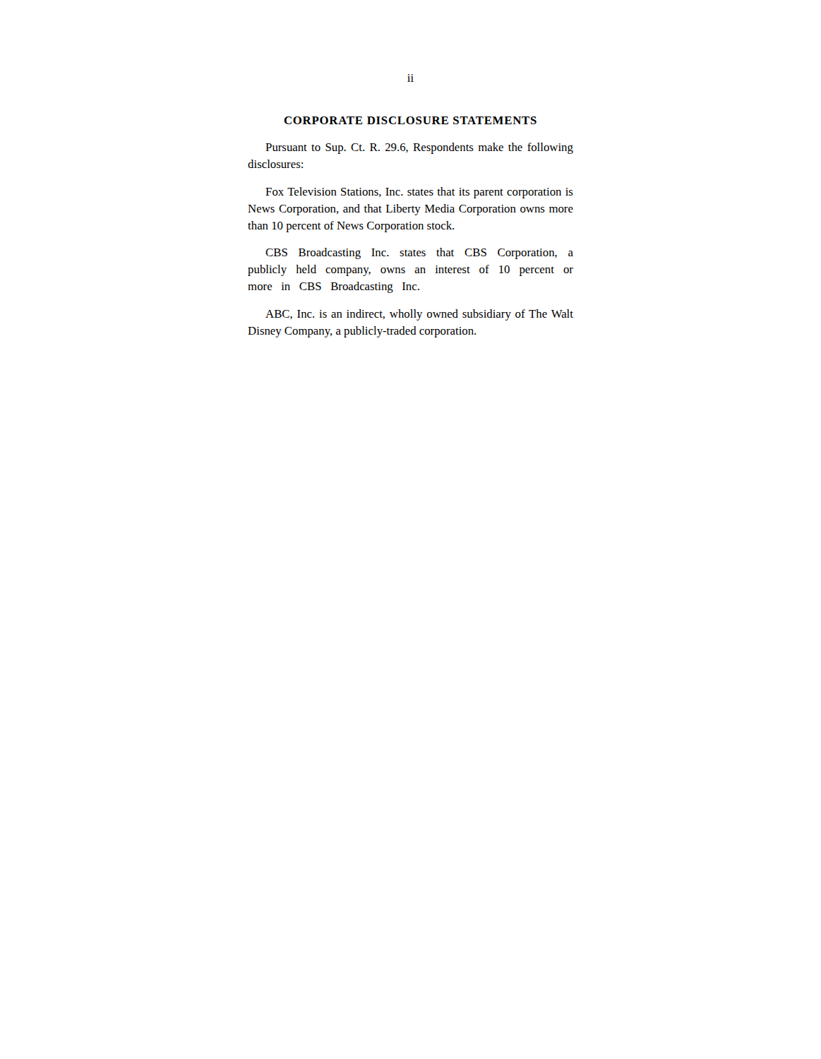ii
Corporate Disclosure Statements
Pursuant to Sup. Ct. R. 29.6, Respondents make the following disclosures:
Fox Television Stations, Inc. states that its parent corporation is News Corporation, and that Liberty Media Corporation owns more than 10 percent of News Corporation stock.
CBS Broadcasting Inc. states that CBS Corporation, a publicly held company, owns an interest of 10 percent or more in CBS Broadcasting Inc.
ABC, Inc. is an indirect, wholly owned subsidiary of The Walt Disney Company, a publicly-traded corporation.